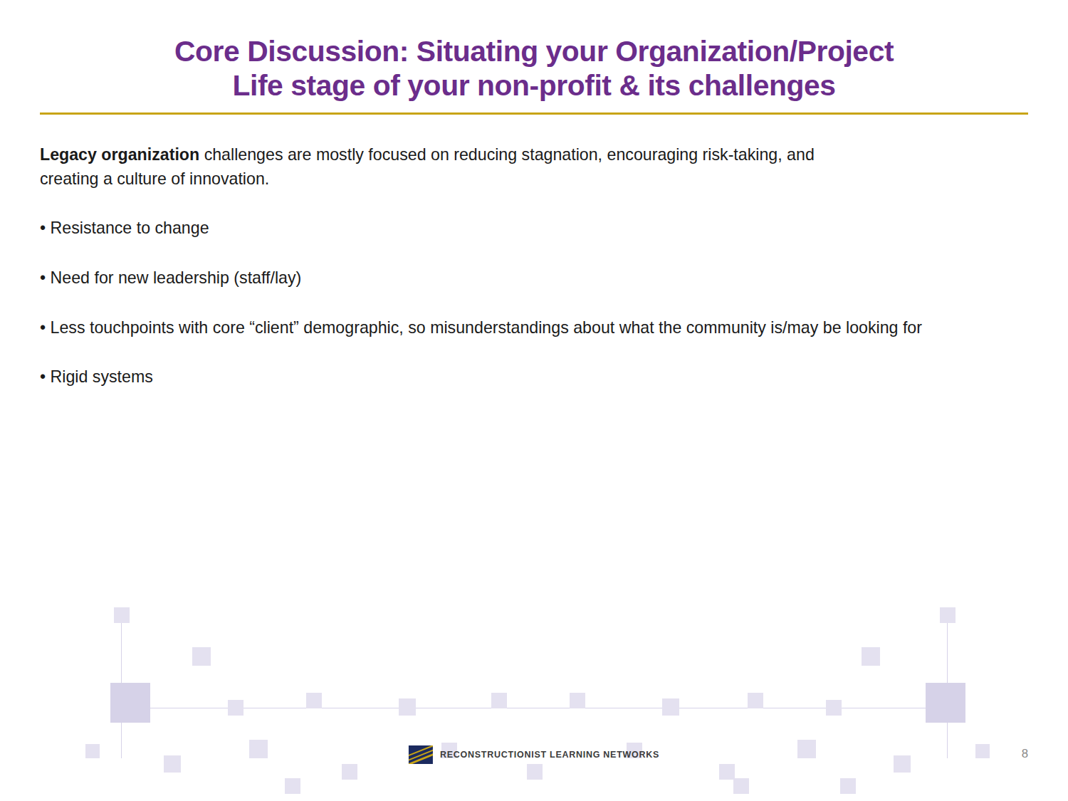Core Discussion: Situating your Organization/Project
Life stage of your non-profit & its challenges
Legacy organization challenges are mostly focused on reducing stagnation, encouraging risk-taking, and
creating a culture of innovation.
• Resistance to change
• Need for new leadership (staff/lay)
• Less touchpoints with core “client” demographic, so misunderstandings about what the community is/may be looking for
• Rigid systems
RECONSTRUCTIONIST LEARNING NETWORKS
8